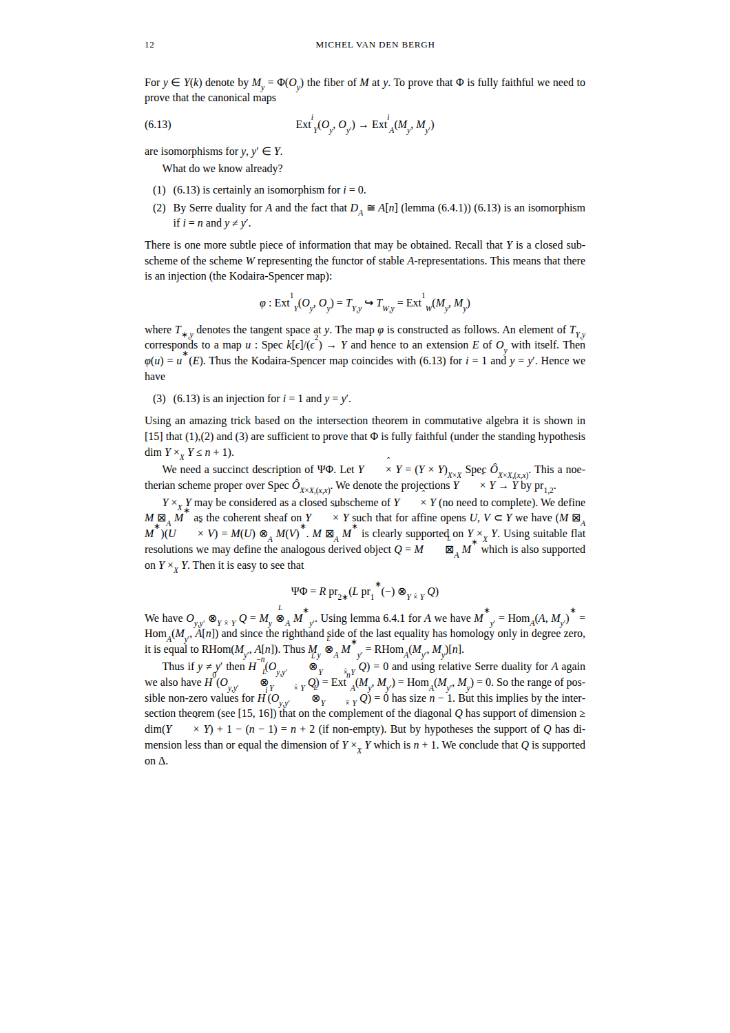12 Michel van den Bergh
For y ∈ Y(k) denote by My = Φ(Oy) the fiber of M at y. To prove that Φ is fully faithful we need to prove that the canonical maps
(6.13) ExtiY(Oy, Oy′) → ExtiA(My, My′)
are isomorphisms for y, y′ ∈ Y.
What do we know already?
(1)(6.13) is certainly an isomorphism for i = 0.
(2) By Serre duality for A and the fact that DA ≅ A[n] (lemma (6.4.1)) (6.13) is an isomorphism if i = n and y ≠ y′.
There is one more subtle piece of information that may be obtained. Recall that Y is a closed subscheme of the scheme W representing the functor of stable A-representations. This means that there is an injection (the Kodaira-Spencer map):
φ : Ext1Y(Oy, Oy) = TY,y ↪ TW,y = Ext1W(My, My)
where T∗,y denotes the tangent space at y. The map φ is constructed as follows. An element of TY,y corresponds to a map u : Spec k[ϵ]/(ϵ2) → Y and hence to an extension E of Oy with itself. Then φ(u) = u∗(E). Thus the Kodaira-Spencer map coincides with (6.13) for i = 1 and y = y′. Hence we have
(3)(6.13) is an injection for i = 1 and y = y′.
Using an amazing trick based on the intersection theorem in commutative algebra it is shown in [15] that (1),(2) and (3) are sufficient to prove that Φ is fully faithful (under the standing hypothesis dim Y ×X Y ≤ n + 1).
We need a succinct description of ΨΦ. Let Y ˆ× Y = (Y × Y)X×X Spec ÔX×X,(x,x). This a noetherian scheme proper over Spec ÔX×X,(x,x). We denote the projections Y ˆ× Y → Y by pr1,2.
Y ×X Y may be considered as a closed subscheme of Y ˆ× Y (no need to complete). We define M ⊠A M∗ as the coherent sheaf on Y ˆ× Y such that for affine opens U, V ⊂ Y we have (M ⊠A M∗)(U ˆ× V) = M(U) ⊗A M(V)∗. M ⊠A M∗ is clearly supported on Y ×X Y. Using suitable flat resolutions we may define the analogous derived object Q = M L⊠A M∗ which is also supported on Y ×X Y. Then it is easy to see that
ΨΦ = R pr2∗(L pr1∗(−) ⊗Y ˆ× Y Q)
We have Oy,y′ ⊗Y ˆ× Y Q = My L⊗A M∗y′. Using lemma 6.4.1 for A we have M∗y′ = HomA(A, My′)∗ = HomA(My′, A[n]) and since the righthand side of the last equality has homology only in degree zero, it is equal to RHom(My′, A[n]). Thus My L⊗A M∗y′ = RHomA(My′, My)[n].
Thus if y ≠ y′ then H−n(Oy,y′ L⊗Y ˆ× Y Q) = 0 and using relative Serre duality for A again we also have H0(Oy,y′ L⊗Y ˆ× Y Q) = ExtnA(My, My′) = HomA(My′, My) = 0. So the range of possible non-zero values for Hi(Oy,y′ L⊗Y ˆ× Y Q) = 0 has size n − 1. But this implies by the intersection theorem (see [15, 16]) that on the complement of the diagonal Q has support of dimension ≥ dim(Y ˆ× Y) + 1 − (n − 1) = n + 2 (if non-empty). But by hypotheses the support of Q has dimension less than or equal the dimension of Y ×X Y which is n + 1. We conclude that Q is supported on Δ.